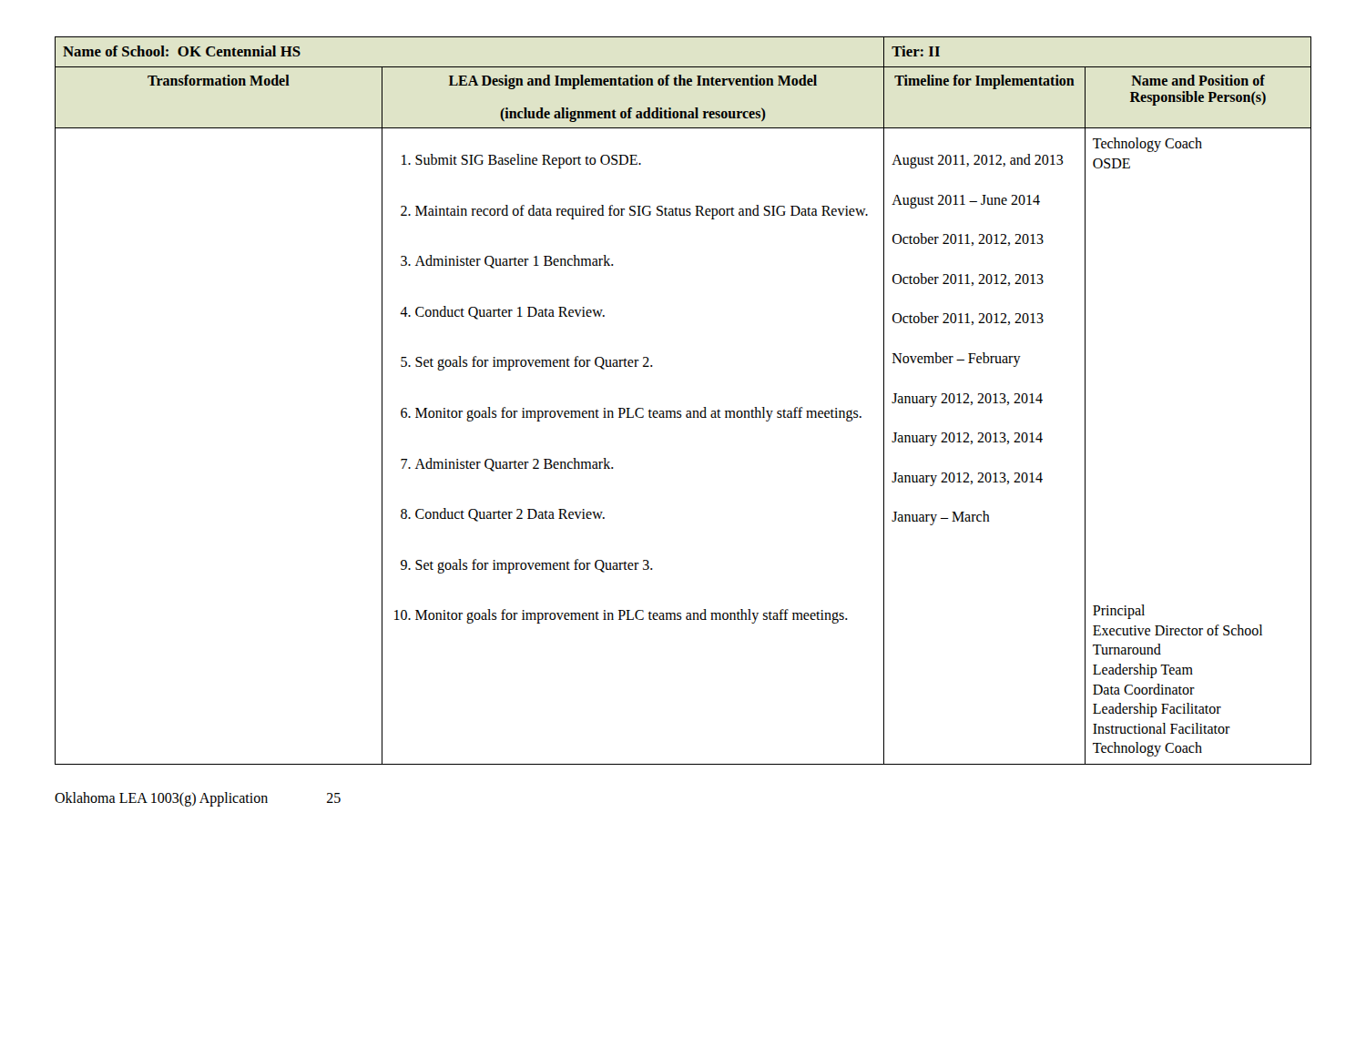| Name of School: OK Centennial HS | Tier: II |
| Transformation Model | LEA Design and Implementation of the Intervention Model (include alignment of additional resources) | Timeline for Implementation | Name and Position of Responsible Person(s) |
| | Submit SIG Baseline Report to OSDE. Maintain record of data required for SIG Status Report and SIG Data Review. Administer Quarter 1 Benchmark. Conduct Quarter 1 Data Review. Set goals for improvement for Quarter 2. Monitor goals for improvement in PLC teams and at monthly staff meetings. Administer Quarter 2 Benchmark. Conduct Quarter 2 Data Review. Set goals for improvement for Quarter 3. Monitor goals for improvement in PLC teams and monthly staff meetings. | August 2011, 2012, and 2013 August 2011 – June 2014 October 2011, 2012, 2013 October 2011, 2012, 2013 October 2011, 2012, 2013 November – February January 2012, 2013, 2014 January 2012, 2013, 2014 January 2012, 2013, 2014 January – March | Technology Coach OSDE Principal Executive Director of School Turnaround Leadership Team Data Coordinator Leadership Facilitator Instructional Facilitator Technology Coach |
Oklahoma LEA 1003(g) Application 25